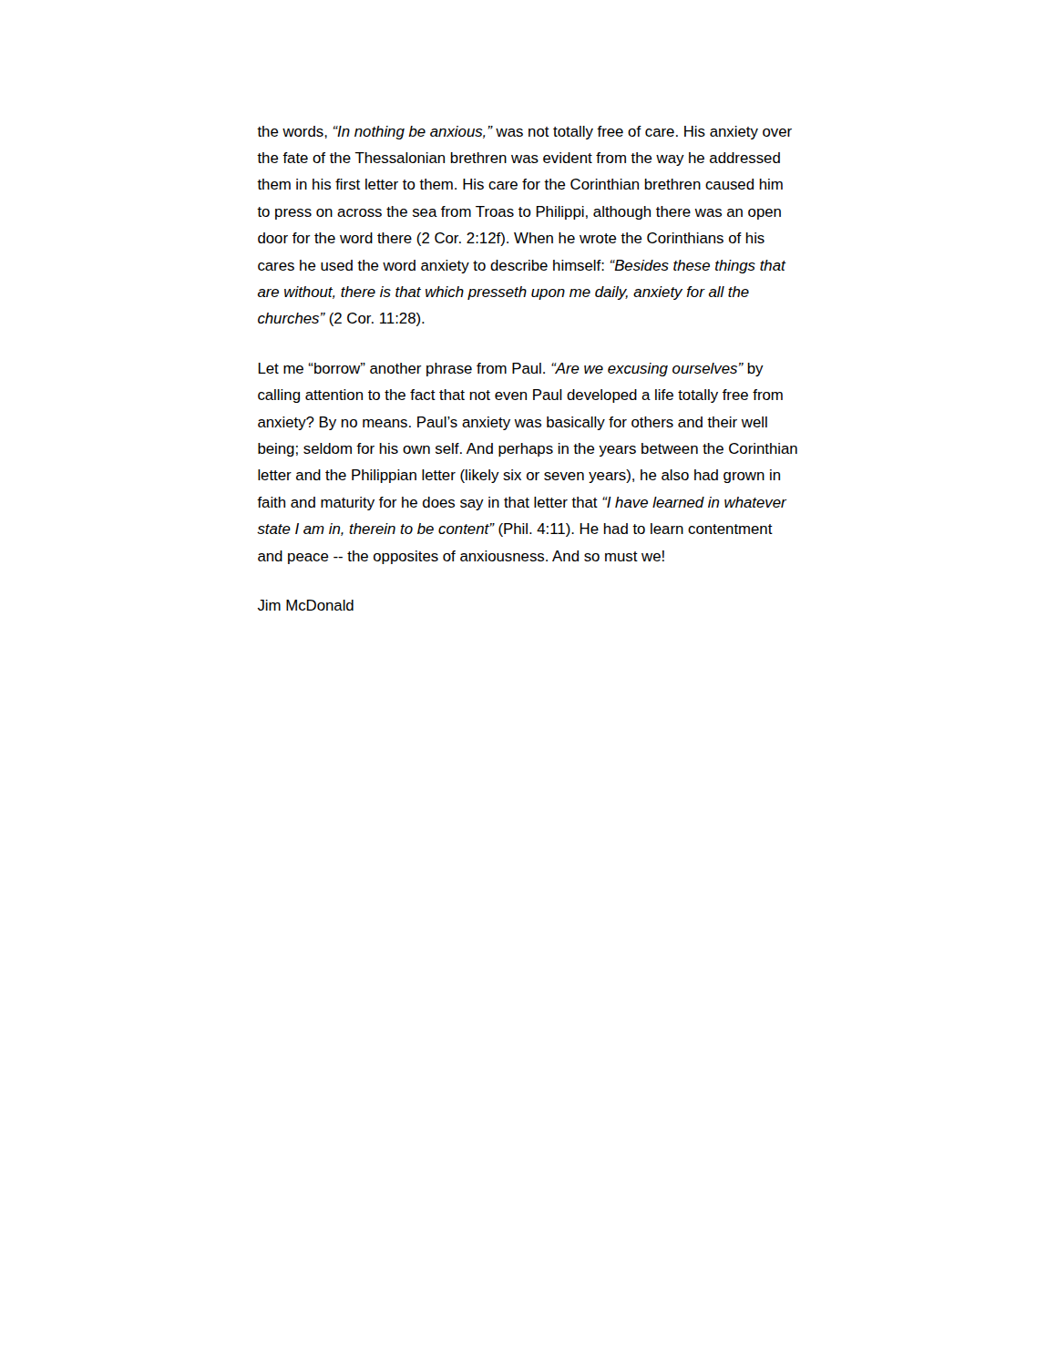the words, “In nothing be anxious,” was not totally free of care. His anxiety over the fate of the Thessalonian brethren was evident from the way he addressed them in his first letter to them. His care for the Corinthian brethren caused him to press on across the sea from Troas to Philippi, although there was an open door for the word there (2 Cor. 2:12f). When he wrote the Corinthians of his cares he used the word anxiety to describe himself: “Besides these things that are without, there is that which presseth upon me daily, anxiety for all the churches” (2 Cor. 11:28).
Let me “borrow” another phrase from Paul. “Are we excusing ourselves” by calling attention to the fact that not even Paul developed a life totally free from anxiety? By no means. Paul’s anxiety was basically for others and their well being; seldom for his own self. And perhaps in the years between the Corinthian letter and the Philippian letter (likely six or seven years), he also had grown in faith and maturity for he does say in that letter that “I have learned in whatever state I am in, therein to be content” (Phil. 4:11). He had to learn contentment and peace -- the opposites of anxiousness. And so must we!
Jim McDonald